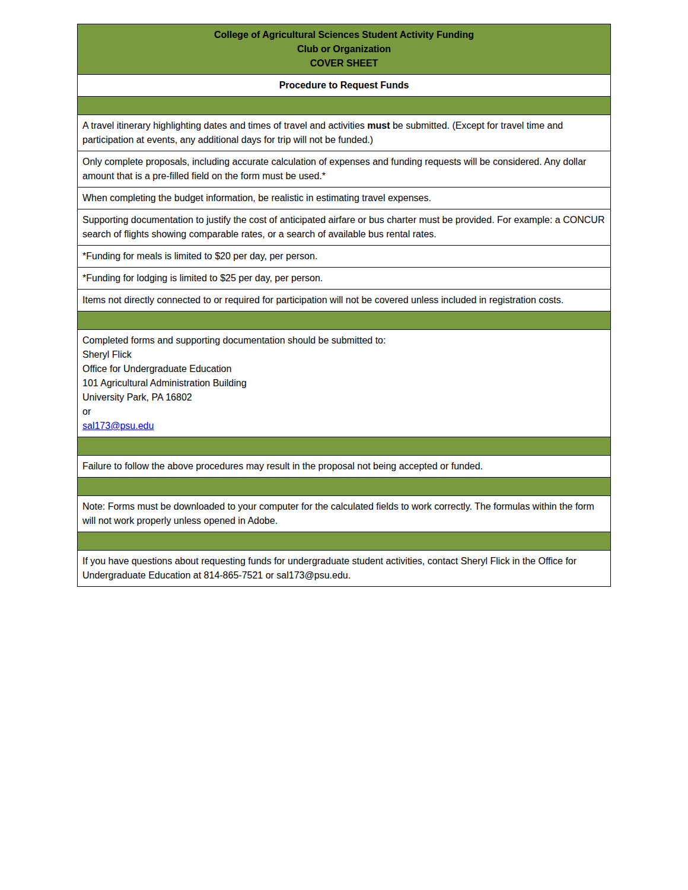| College of Agricultural Sciences Student Activity Funding Club or Organization COVER SHEET |
| Procedure to Request Funds |
| A travel itinerary highlighting dates and times of travel and activities must be submitted. (Except for travel time and participation at events, any additional days for trip will not be funded.) |
| Only complete proposals, including accurate calculation of expenses and funding requests will be considered. Any dollar amount that is a pre-filled field on the form must be used.* |
| When completing the budget information, be realistic in estimating travel expenses. |
| Supporting documentation to justify the cost of anticipated airfare or bus charter must be provided. For example: a CONCUR search of flights showing comparable rates, or a search of available bus rental rates. |
| *Funding for meals is limited to $20 per day, per person. |
| *Funding for lodging is limited to $25 per day, per person. |
| Items not directly connected to or required for participation will not be covered unless included in registration costs. |
| Completed forms and supporting documentation should be submitted to: Sheryl Flick Office for Undergraduate Education 101 Agricultural Administration Building University Park, PA 16802 or sal173@psu.edu |
| Failure to follow the above procedures may result in the proposal not being accepted or funded. |
| Note: Forms must be downloaded to your computer for the calculated fields to work correctly. The formulas within the form will not work properly unless opened in Adobe. |
| If you have questions about requesting funds for undergraduate student activities, contact Sheryl Flick in the Office for Undergraduate Education at 814-865-7521 or sal173@psu.edu. |